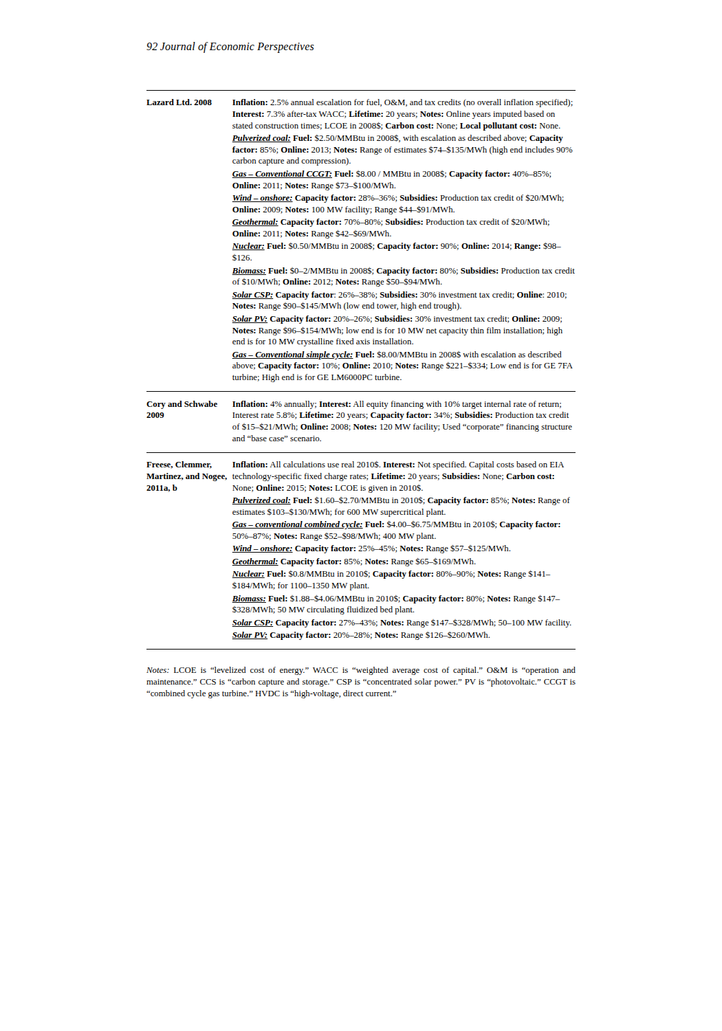92 Journal of Economic Perspectives
| Lazard Ltd. 2008 | Inflation: 2.5% annual escalation for fuel, O&M, and tax credits (no overall inflation specified); Interest: 7.3% after-tax WACC; Lifetime: 20 years; Notes: Online years imputed based on stated construction times; LCOE in 2008$; Carbon cost: None; Local pollutant cost: None. Pulverized coal: Fuel: $2.50/MMBtu in 2008$, with escalation as described above; Capacity factor: 85%; Online: 2013; Notes: Range of estimates $74–$135/MWh (high end includes 90% carbon capture and compression). Gas – Conventional CCGT: Fuel: $8.00 / MMBtu in 2008$; Capacity factor: 40%–85%; Online: 2011; Notes: Range $73–$100/MWh. Wind – onshore: Capacity factor: 28%–36%; Subsidies: Production tax credit of $20/MWh; Online: 2009; Notes: 100 MW facility; Range $44–$91/MWh. Geothermal: Capacity factor: 70%–80%; Subsidies: Production tax credit of $20/MWh; Online: 2011; Notes: Range $42–$69/MWh. Nuclear: Fuel: $0.50/MMBtu in 2008$; Capacity factor: 90%; Online: 2014; Range: $98–$126. Biomass: Fuel: $0–2/MMBtu in 2008$; Capacity factor: 80%; Subsidies: Production tax credit of $10/MWh; Online: 2012; Notes: Range $50–$94/MWh. Solar CSP: Capacity factor : 26%–38%; Subsidies: 30% investment tax credit; Online : 2010; Notes: Range $90–$145/MWh (low end tower, high end trough). Solar PV: Capacity factor: 20%–26%; Subsidies: 30% investment tax credit; Online: 2009; Notes: Range $96–$154/MWh; low end is for 10 MW net capacity thin film installation; high end is for 10 MW crystalline fixed axis installation. Gas – Conventional simple cycle: Fuel: $8.00/MMBtu in 2008$ with escalation as described above; Capacity factor: 10%; Online: 2010; Notes: Range $221–$334; Low end is for GE 7FA turbine; High end is for GE LM6000PC turbine. |
| Cory and Schwabe 2009 | Inflation: 4% annually; Interest: All equity financing with 10% target internal rate of return; Interest rate 5.8%; Lifetime: 20 years; Capacity factor: 34%; Subsidies: Production tax credit of $15–$21/MWh; Online: 2008; Notes: 120 MW facility; Used “corporate” financing structure and “base case” scenario. |
| Freese, Clemmer, Martinez, and Nogee, 2011a, b | Inflation: All calculations use real 2010$. Interest: Not specified. Capital costs based on EIA technology-specific fixed charge rates; Lifetime: 20 years; Subsidies: None; Carbon cost: None; Online: 2015; Notes: LCOE is given in 2010$. Pulverized coal: Fuel: $1.60–$2.70/MMBtu in 2010$; Capacity factor: 85%; Notes: Range of estimates $103–$130/MWh; for 600 MW supercritical plant. Gas – conventional combined cycle: Fuel: $4.00–$6.75/MMBtu in 2010$; Capacity factor: 50%–87%; Notes: Range $52–$98/MWh; 400 MW plant. Wind – onshore: Capacity factor: 25%–45%; Notes: Range $57–$125/MWh. Geothermal: Capacity factor: 85%; Notes: Range $65–$169/MWh. Nuclear: Fuel: $0.8/MMBtu in 2010$; Capacity factor: 80%–90%; Notes: Range $141–$184/MWh; for 1100–1350 MW plant. Biomass: Fuel: $1.88–$4.06/MMBtu in 2010$; Capacity factor: 80%; Notes: Range $147–$328/MWh; 50 MW circulating fluidized bed plant. Solar CSP: Capacity factor: 27%–43%; Notes: Range $147–$328/MWh; 50–100 MW facility. Solar PV: Capacity factor: 20%–28%; Notes: Range $126–$260/MWh. |
Notes: LCOE is “levelized cost of energy.” WACC is “weighted average cost of capital.” O&M is “operation and maintenance.” CCS is “carbon capture and storage.” CSP is “concentrated solar power.” PV is “photovoltaic.” CCGT is “combined cycle gas turbine.” HVDC is “high-voltage, direct current.”